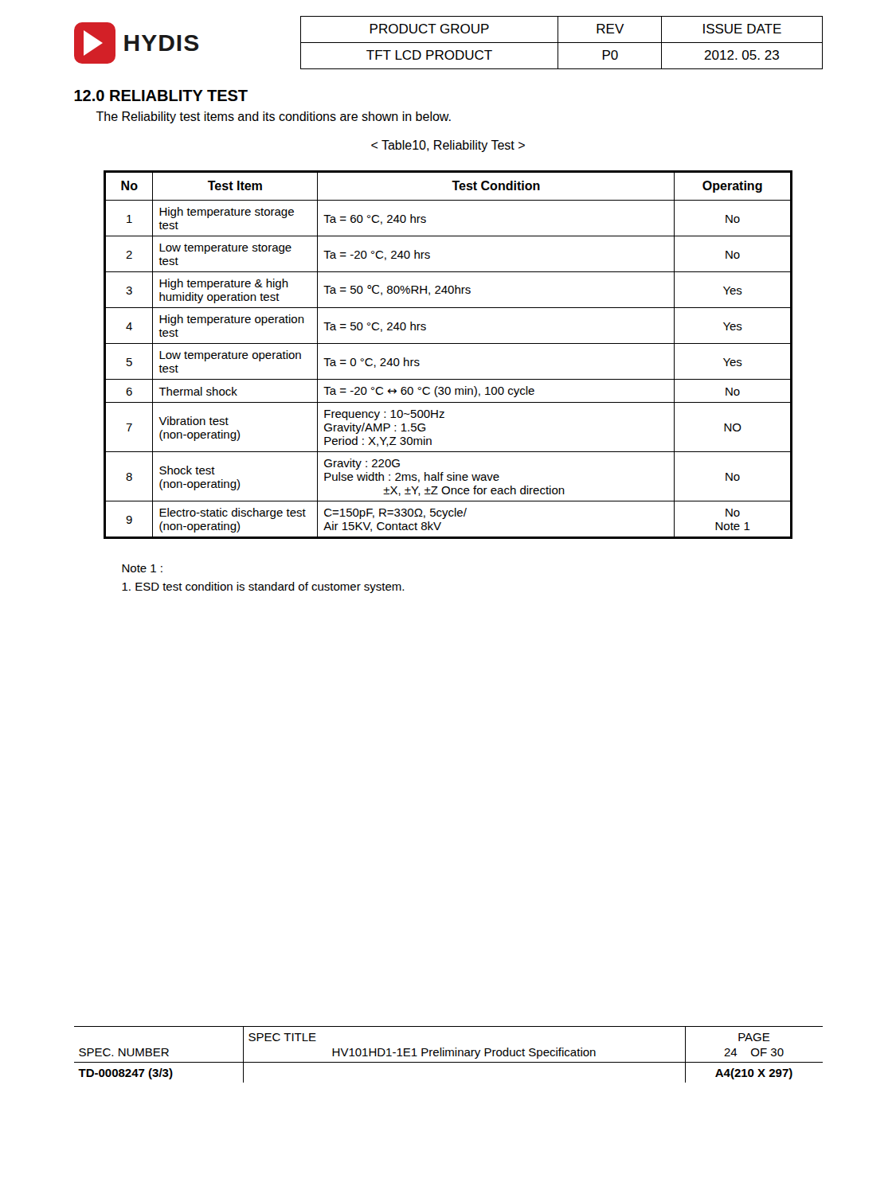| HYDIS | PRODUCT GROUP | REV | ISSUE DATE |
| TFT LCD PRODUCT | P0 | 2012. 05. 23 |
12.0 RELIABLITY TEST
The Reliability test items and its conditions are shown in below.
< Table10, Reliability Test >
| No | Test Item | Test Condition | Operating |
| --- | --- | --- | --- |
| 1 | High temperature storage test | Ta = 60 °C, 240 hrs | No |
| 2 | Low temperature storage test | Ta = -20 °C, 240 hrs | No |
| 3 | High temperature & high humidity operation test | Ta = 50 ℃, 80%RH, 240hrs | Yes |
| 4 | High temperature operation test | Ta = 50 °C, 240 hrs | Yes |
| 5 | Low temperature operation test | Ta = 0 °C, 240 hrs | Yes |
| 6 | Thermal shock | Ta = -20 °C ↔ 60 °C (30 min), 100 cycle | No |
| 7 | Vibration test (non-operating) | Frequency : 10~500Hz Gravity/AMP : 1.5G Period : X,Y,Z 30min | NO |
| 8 | Shock test (non-operating) | Gravity : 220G Pulse width : 2ms, half sine wave ±X, ±Y, ±Z Once for each direction | No |
| 9 | Electro-static discharge test (non-operating) | C=150pF, R=330Ω, 5cycle/ Air 15KV, Contact 8kV | No Note 1 |
Note 1 :
1. ESD test condition is standard of customer system.
| SPEC. NUMBER | SPEC TITLE HV101HD1-1E1 Preliminary Product Specification | PAGE 24 OF 30 |
| TD-0008247 (3/3) | | A4(210 X 297) |